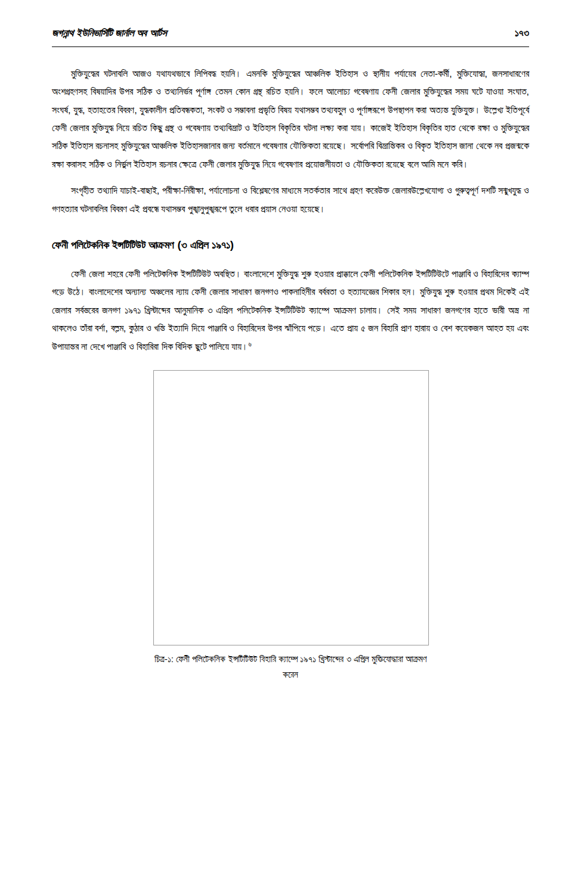জগন্নাথ ইউনিভার্সিটি জার্নাল অব আর্টস ১৭৩
মুক্তিযুদ্ধের ঘটনাবলি আজও যথাযথভাবে লিপিবদ্ধ হয়নি। এমনকি মুক্তিযুদ্ধের আঞ্চলিক ইতিহাস ও স্থানীয় পর্যায়ের নেতা-কর্মী, মুক্তিযোদ্ধা, জনসাধারণের অংশগ্রহণসহ বিষয়াদির উপর সঠিক ও তথ্যনির্ভর পূর্ণাঙ্গ তেমন কোন গ্রন্থ রচিত হয়নি। ফলে আলোচ্য গবেষণায় ফেনী জেলার মুক্তিযুদ্ধের সময় ঘটে যাওয়া সংঘাত, সংঘর্ষ, যুদ্ধ, হতাহতের বিবরণ, যুদ্ধকালীন প্রতিবন্ধকতা, সংকট ও সম্ভাবনা প্রভৃতি বিষয় যথাসম্ভব তথ্যবহুল ও পূর্ণাঙ্গরূপে উপস্থাপন করা অত্যন্ত যুক্তিযুক্ত। উল্লেখ্য ইতিপূর্বে ফেনী জেলার মুক্তিযুদ্ধ নিয়ে রচিত কিছু গ্রন্থ ও গবেষণায় তথ্যবিভ্রাট ও ইতিহাস বিকৃতির ঘটনা লক্ষ্য করা যায়। কাজেই ইতিহাস বিকৃতির হাত থেকে রক্ষা ও মুক্তিযুদ্ধের সঠিক ইতিহাস রচনাসহ মুক্তিযুদ্ধের আঞ্চলিক ইতিহাসজানার জন্য বর্তমানে গবেষণার যৌক্তিকতা রয়েছে। সর্বোপরি বিভ্রান্তিকর ও বিকৃত ইতিহাস জানা থেকে নব প্রজন্মকে রক্ষা করাসহ সঠিক ও নির্ভুল ইতিহাস রচনার ক্ষেত্রে ফেনী জেলার মুক্তিযুদ্ধ নিয়ে গবেষণার প্রয়োজনীয়তা ও যৌক্তিকতা রয়েছে বলে আমি মনে করি।
সংগৃহীত তথ্যাদি যাচাই-বাছাই, পরীক্ষা-নিরীক্ষা, পর্যালোচনা ও বিশ্লেষণের মাধ্যমে সতর্কতার সাথে গ্রহণ করেউক্ত জেলারউল্লেখযোগ্য ও গুরুত্বপূর্ণ দশটি সন্মুখযুদ্ধ ও গণহত্যার ঘটনাবলির বিবরণ এই প্রবন্ধে যথাসম্ভব পুঙ্খানুপুঙ্খরূপে তুলে ধরার প্রয়াস নেওয়া হয়েছে।
ফেনী পলিটেকনিক ইন্সটিটিউট আক্রমণ (৩ এপ্রিল ১৯৭১)
ফেনী জেলা শহরে ফেনী পলিটেকনিক ইন্সটিটিউট অবস্থিত। বাংলাদেশে মুক্তিযুদ্ধ শুরু হওয়ার প্রাক্কালে ফেনী পলিটেকনিক ইন্সটিটিউটে পাঞ্জাবি ও বিহারিদের ক্যাম্প গড়ে উঠে। বাংলাদেশের অন্যান্য অঞ্চলের ন্যায় ফেনী জেলার সাধারণ জনগণও পাকনাহিনীর বর্বরতা ও হত্যাযজ্ঞের শিকার হন। মুক্তিযুদ্ধ শুরু হওয়ার প্রথম দিকেই এই জেলার সর্বস্তরের জনগণ ১৯৭১ খ্রিস্টাব্দের আনুমানিক ৩ এপ্রিল পলিটেকনিক ইন্সটিটিউট ক্যাম্পে আক্রমণ চালায়। সেই সময় সাধারণ জনগণের হাতে ভারী অস্ত্র না থাকলেও তাঁরা বর্শা, বল্লম, কুঠার ও খন্তি ইত্যাদি দিয়ে পাঞ্জাবি ও বিহারিদের উপর ঝাঁপিয়ে পড়ে। এতে প্রায় ৫ জন বিহারি প্রাণ হারায় ও বেশ কয়েকজন আহত হয় এবং উপায়ান্তর না দেখে পাঞ্জাবি ও বিহারিরা দিক বিদিক ছুটে পালিয়ে যায়।৬
চিত্র-১: ফেনী পলিটেকনিক ইন্সটিটিউট বিহারি ক্যাম্পে ১৯৭১ খ্রিস্টাব্দের ৩ এপ্রিল মুক্তিযোদ্ধারা আক্রমণ করেন